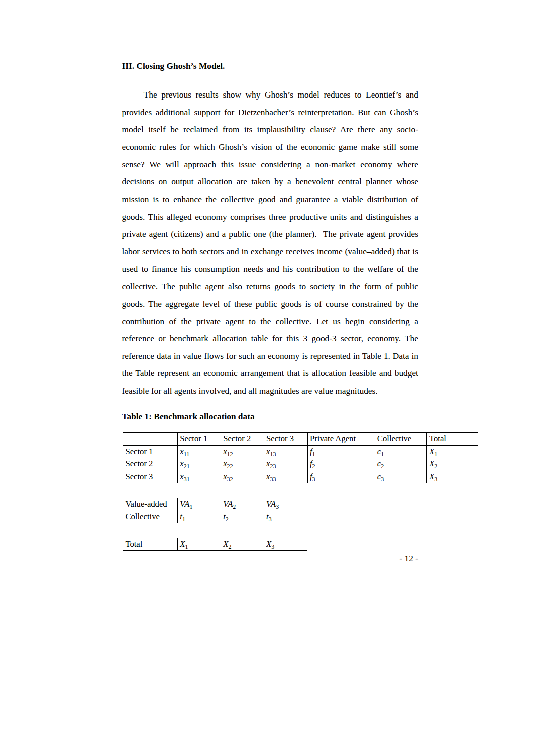III. Closing Ghosh’s Model.
The previous results show why Ghosh’s model reduces to Leontief’s and provides additional support for Dietzenbacher’s reinterpretation. But can Ghosh’s model itself be reclaimed from its implausibility clause? Are there any socio-economic rules for which Ghosh’s vision of the economic game make still some sense? We will approach this issue considering a non-market economy where decisions on output allocation are taken by a benevolent central planner whose mission is to enhance the collective good and guarantee a viable distribution of goods. This alleged economy comprises three productive units and distinguishes a private agent (citizens) and a public one (the planner). The private agent provides labor services to both sectors and in exchange receives income (value–added) that is used to finance his consumption needs and his contribution to the welfare of the collective. The public agent also returns goods to society in the form of public goods. The aggregate level of these public goods is of course constrained by the contribution of the private agent to the collective. Let us begin considering a reference or benchmark allocation table for this 3 good-3 sector, economy. The reference data in value flows for such an economy is represented in Table 1. Data in the Table represent an economic arrangement that is allocation feasible and budget feasible for all agents involved, and all magnitudes are value magnitudes.
Table 1: Benchmark allocation data
| | Sector 1 | Sector 2 | Sector 3 |
| Sector 1 | x 11 | x 12 | x 13 |
| Sector 2 | x 21 | x 22 | x 23 |
| Sector 3 | x 31 | x 32 | x 33 |
| Private Agent | Collective |
| f 1 | c 1 |
| f 2 | c 2 |
| f 3 | c 3 |
| Total |
| X 1 |
| X 2 |
| X 3 |
| Value-added | VA 1 | VA 2 | VA 3 |
| Collective | t 1 | t 2 | t 3 |
| Total | X 1 | X 2 | X 3 |
- 12 -